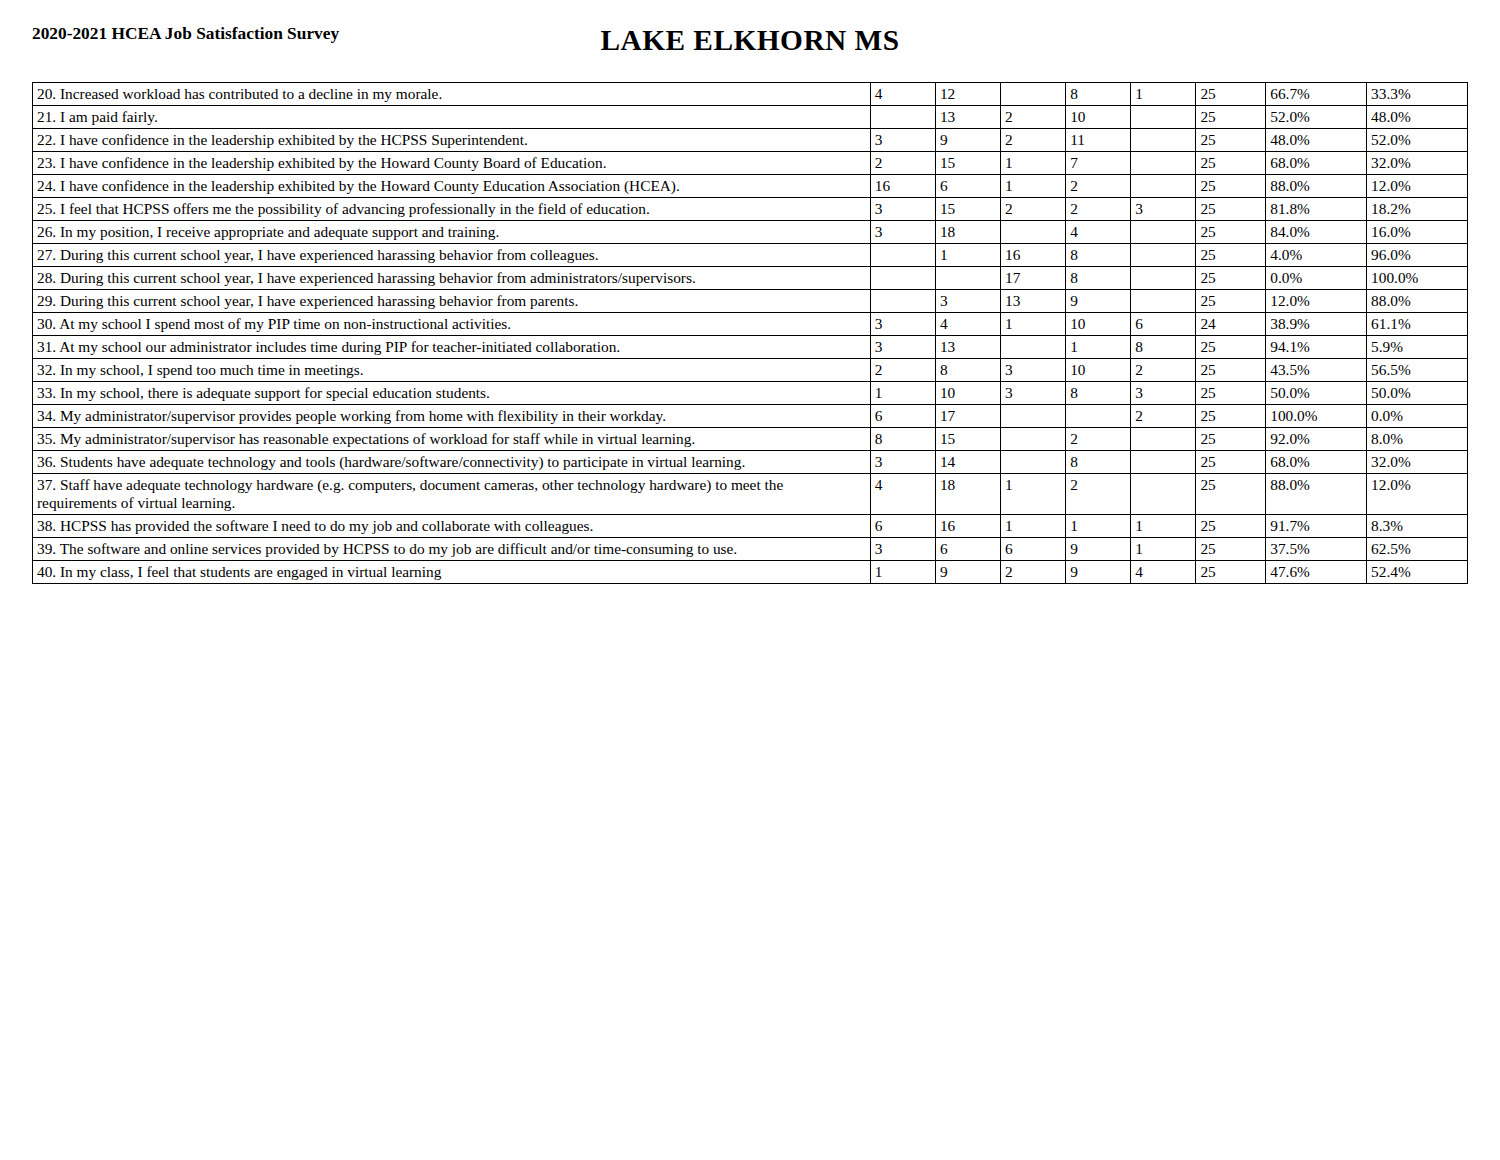2020-2021 HCEA Job Satisfaction Survey
LAKE ELKHORN MS
| 20. Increased workload has contributed to a decline in my morale. | 4 | 12 | | 8 | 1 | 25 | 66.7% | 33.3% |
| 21. I am paid fairly. | | 13 | 2 | 10 | | 25 | 52.0% | 48.0% |
| 22. I have confidence in the leadership exhibited by the HCPSS Superintendent. | 3 | 9 | 2 | 11 | | 25 | 48.0% | 52.0% |
| 23. I have confidence in the leadership exhibited by the Howard County Board of Education. | 2 | 15 | 1 | 7 | | 25 | 68.0% | 32.0% |
| 24. I have confidence in the leadership exhibited by the Howard County Education Association (HCEA). | 16 | 6 | 1 | 2 | | 25 | 88.0% | 12.0% |
| 25. I feel that HCPSS offers me the possibility of advancing professionally in the field of education. | 3 | 15 | 2 | 2 | 3 | 25 | 81.8% | 18.2% |
| 26. In my position, I receive appropriate and adequate support and training. | 3 | 18 | | 4 | | 25 | 84.0% | 16.0% |
| 27. During this current school year, I have experienced harassing behavior from colleagues. | | 1 | 16 | 8 | | 25 | 4.0% | 96.0% |
| 28. During this current school year, I have experienced harassing behavior from administrators/supervisors. | | | 17 | 8 | | 25 | 0.0% | 100.0% |
| 29. During this current school year, I have experienced harassing behavior from parents. | | 3 | 13 | 9 | | 25 | 12.0% | 88.0% |
| 30. At my school I spend most of my PIP time on non-instructional activities. | 3 | 4 | 1 | 10 | 6 | 24 | 38.9% | 61.1% |
| 31. At my school our administrator includes time during PIP for teacher-initiated collaboration. | 3 | 13 | | 1 | 8 | 25 | 94.1% | 5.9% |
| 32. In my school, I spend too much time in meetings. | 2 | 8 | 3 | 10 | 2 | 25 | 43.5% | 56.5% |
| 33. In my school, there is adequate support for special education students. | 1 | 10 | 3 | 8 | 3 | 25 | 50.0% | 50.0% |
| 34. My administrator/supervisor provides people working from home with flexibility in their workday. | 6 | 17 | | | 2 | 25 | 100.0% | 0.0% |
| 35. My administrator/supervisor has reasonable expectations of workload for staff while in virtual learning. | 8 | 15 | | 2 | | 25 | 92.0% | 8.0% |
| 36. Students have adequate technology and tools (hardware/software/connectivity) to participate in virtual learning. | 3 | 14 | | 8 | | 25 | 68.0% | 32.0% |
| 37. Staff have adequate technology hardware (e.g. computers, document cameras, other technology hardware) to meet the requirements of virtual learning. | 4 | 18 | 1 | 2 | | 25 | 88.0% | 12.0% |
| 38. HCPSS has provided the software I need to do my job and collaborate with colleagues. | 6 | 16 | 1 | 1 | 1 | 25 | 91.7% | 8.3% |
| 39. The software and online services provided by HCPSS to do my job are difficult and/or time-consuming to use. | 3 | 6 | 6 | 9 | 1 | 25 | 37.5% | 62.5% |
| 40. In my class, I feel that students are engaged in virtual learning | 1 | 9 | 2 | 9 | 4 | 25 | 47.6% | 52.4% |